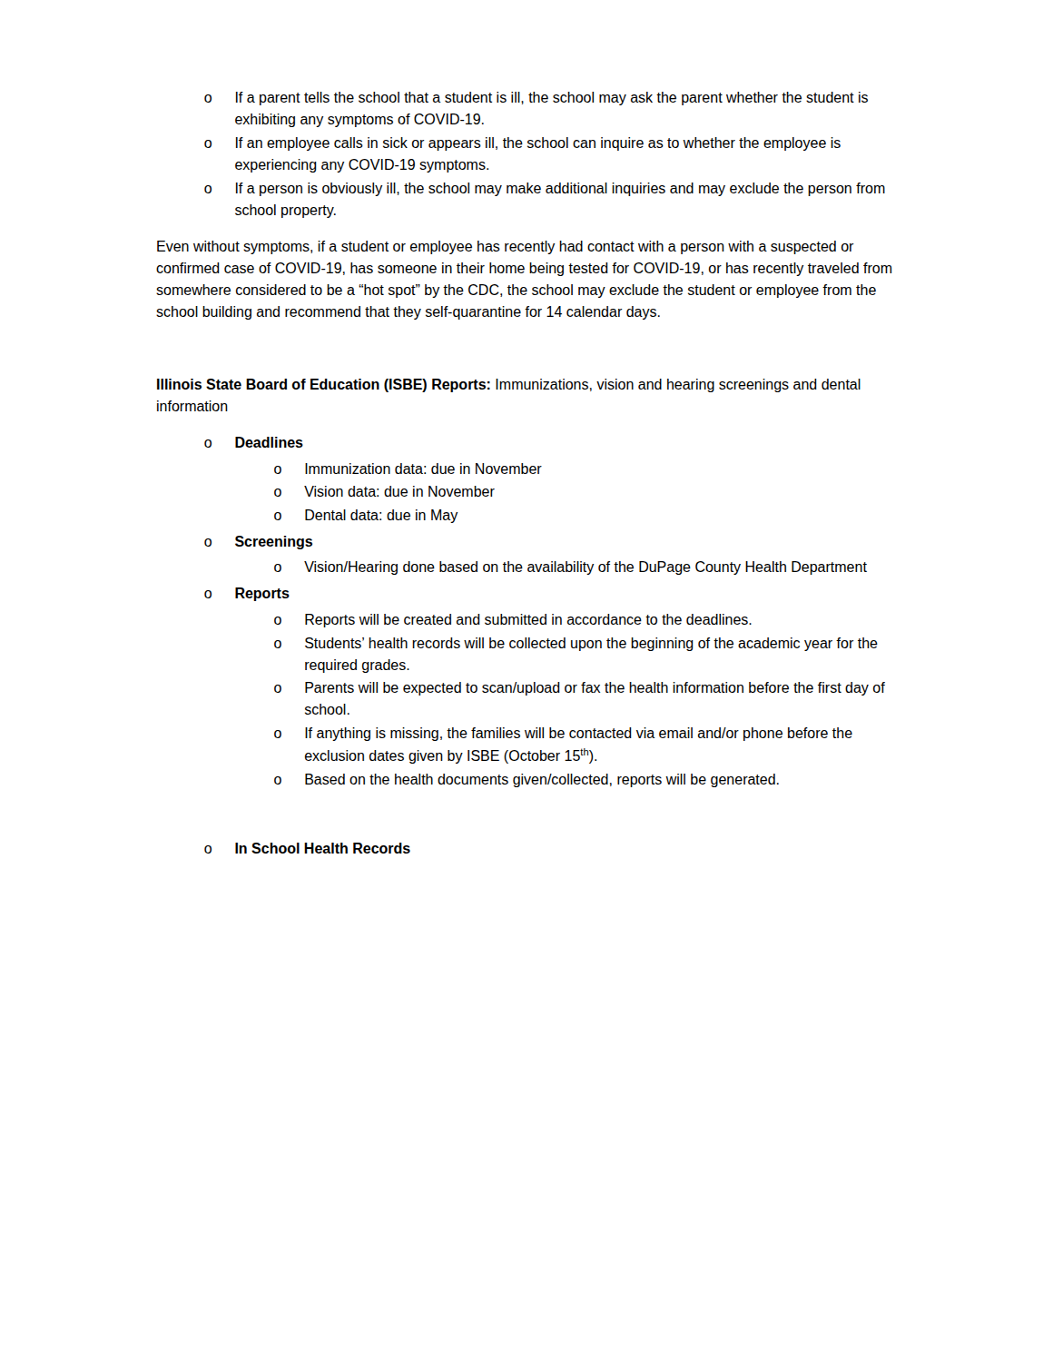If a parent tells the school that a student is ill, the school may ask the parent whether the student is exhibiting any symptoms of COVID-19.
If an employee calls in sick or appears ill, the school can inquire as to whether the employee is experiencing any COVID-19 symptoms.
If a person is obviously ill, the school may make additional inquiries and may exclude the person from school property.
Even without symptoms, if a student or employee has recently had contact with a person with a suspected or confirmed case of COVID-19, has someone in their home being tested for COVID-19, or has recently traveled from somewhere considered to be a “hot spot” by the CDC, the school may exclude the student or employee from the school building and recommend that they self-quarantine for 14 calendar days.
Illinois State Board of Education (ISBE) Reports: Immunizations, vision and hearing screenings and dental information
Deadlines
Immunization data: due in November
Vision data: due in November
Dental data: due in May
Screenings
Vision/Hearing done based on the availability of the DuPage County Health Department
Reports
Reports will be created and submitted in accordance to the deadlines.
Students’ health records will be collected upon the beginning of the academic year for the required grades.
Parents will be expected to scan/upload or fax the health information before the first day of school.
If anything is missing, the families will be contacted via email and/or phone before the exclusion dates given by ISBE (October 15th).
Based on the health documents given/collected, reports will be generated.
In School Health Records